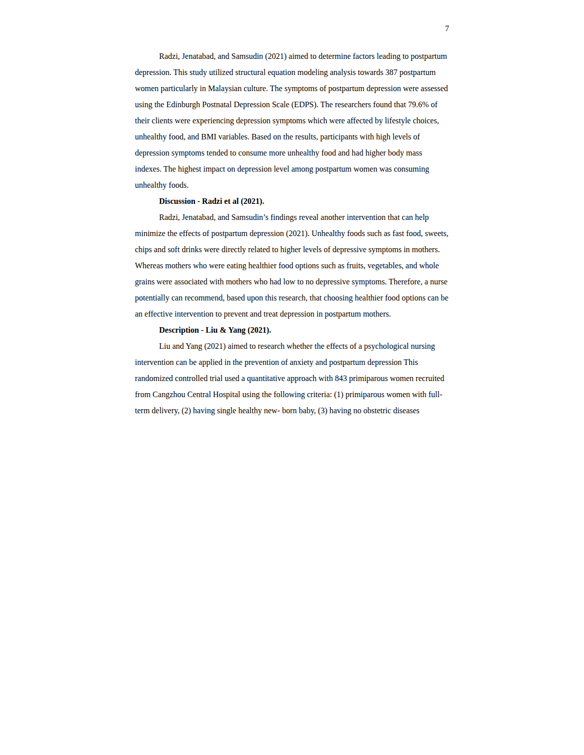7
Radzi, Jenatabad, and Samsudin (2021) aimed to determine factors leading to postpartum depression. This study utilized structural equation modeling analysis towards 387 postpartum women particularly in Malaysian culture. The symptoms of postpartum depression were assessed using the Edinburgh Postnatal Depression Scale (EDPS). The researchers found that 79.6% of their clients were experiencing depression symptoms which were affected by lifestyle choices, unhealthy food, and BMI variables. Based on the results, participants with high levels of depression symptoms tended to consume more unhealthy food and had higher body mass indexes. The highest impact on depression level among postpartum women was consuming unhealthy foods.
Discussion - Radzi et al (2021).
Radzi, Jenatabad, and Samsudin’s findings reveal another intervention that can help minimize the effects of postpartum depression (2021). Unhealthy foods such as fast food, sweets, chips and soft drinks were directly related to higher levels of depressive symptoms in mothers. Whereas mothers who were eating healthier food options such as fruits, vegetables, and whole grains were associated with mothers who had low to no depressive symptoms. Therefore, a nurse potentially can recommend, based upon this research, that choosing healthier food options can be an effective intervention to prevent and treat depression in postpartum mothers.
Description - Liu & Yang (2021).
Liu and Yang (2021) aimed to research whether the effects of a psychological nursing intervention can be applied in the prevention of anxiety and postpartum depression This randomized controlled trial used a quantitative approach with 843 primiparous women recruited from Cangzhou Central Hospital using the following criteria: (1) primiparous women with full-term delivery, (2) having single healthy new- born baby, (3) having no obstetric diseases